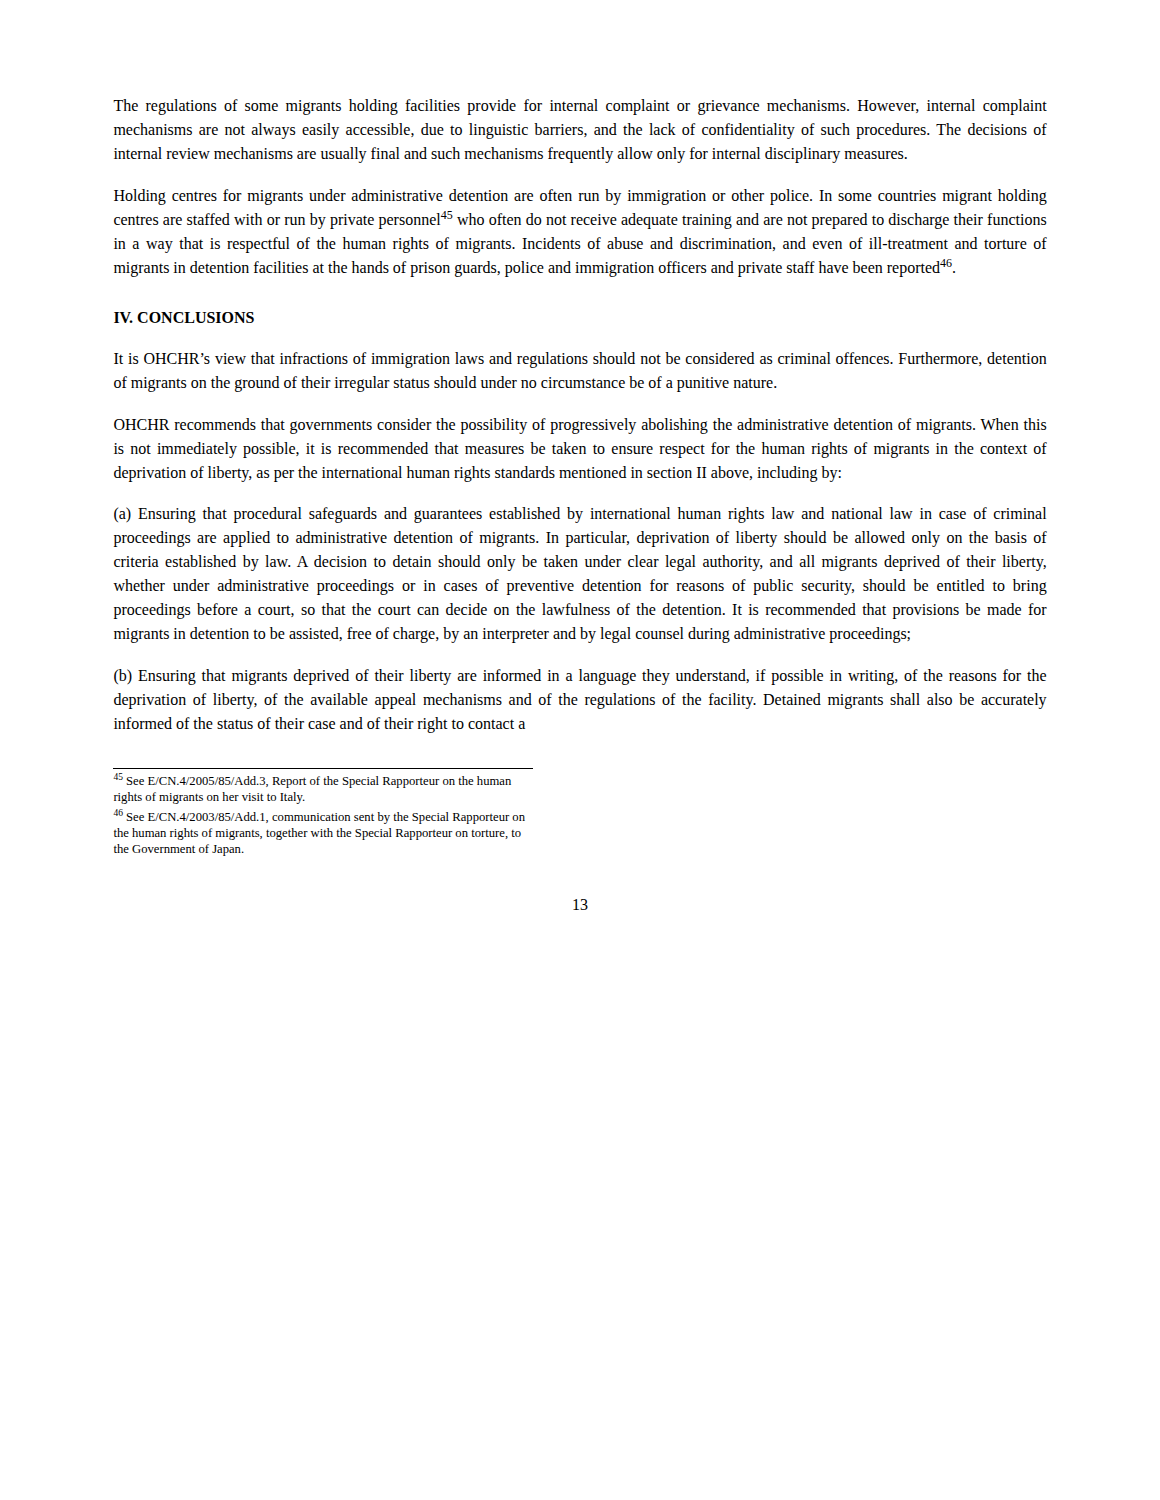The regulations of some migrants holding facilities provide for internal complaint or grievance mechanisms. However, internal complaint mechanisms are not always easily accessible, due to linguistic barriers, and the lack of confidentiality of such procedures. The decisions of internal review mechanisms are usually final and such mechanisms frequently allow only for internal disciplinary measures.
Holding centres for migrants under administrative detention are often run by immigration or other police. In some countries migrant holding centres are staffed with or run by private personnel45 who often do not receive adequate training and are not prepared to discharge their functions in a way that is respectful of the human rights of migrants. Incidents of abuse and discrimination, and even of ill-treatment and torture of migrants in detention facilities at the hands of prison guards, police and immigration officers and private staff have been reported46.
IV. CONCLUSIONS
It is OHCHR’s view that infractions of immigration laws and regulations should not be considered as criminal offences. Furthermore, detention of migrants on the ground of their irregular status should under no circumstance be of a punitive nature.
OHCHR recommends that governments consider the possibility of progressively abolishing the administrative detention of migrants. When this is not immediately possible, it is recommended that measures be taken to ensure respect for the human rights of migrants in the context of deprivation of liberty, as per the international human rights standards mentioned in section II above, including by:
(a) Ensuring that procedural safeguards and guarantees established by international human rights law and national law in case of criminal proceedings are applied to administrative detention of migrants. In particular, deprivation of liberty should be allowed only on the basis of criteria established by law. A decision to detain should only be taken under clear legal authority, and all migrants deprived of their liberty, whether under administrative proceedings or in cases of preventive detention for reasons of public security, should be entitled to bring proceedings before a court, so that the court can decide on the lawfulness of the detention. It is recommended that provisions be made for migrants in detention to be assisted, free of charge, by an interpreter and by legal counsel during administrative proceedings;
(b) Ensuring that migrants deprived of their liberty are informed in a language they understand, if possible in writing, of the reasons for the deprivation of liberty, of the available appeal mechanisms and of the regulations of the facility. Detained migrants shall also be accurately informed of the status of their case and of their right to contact a
45 See E/CN.4/2005/85/Add.3, Report of the Special Rapporteur on the human rights of migrants on her visit to Italy.
46 See E/CN.4/2003/85/Add.1, communication sent by the Special Rapporteur on the human rights of migrants, together with the Special Rapporteur on torture, to the Government of Japan.
13